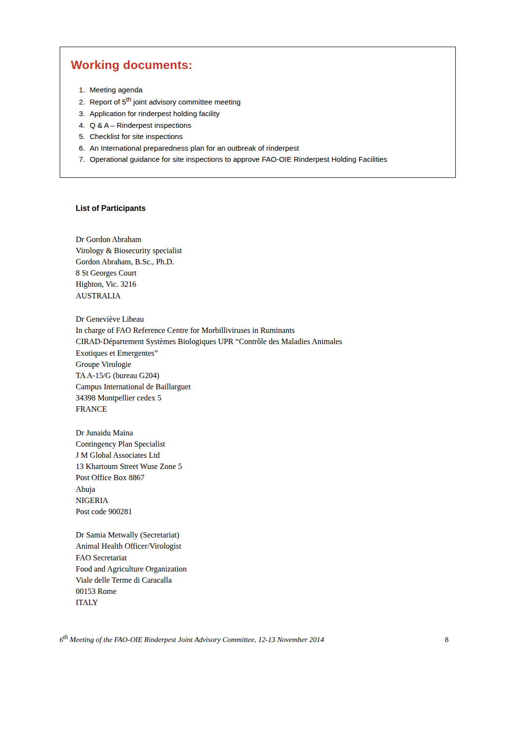Working documents:
Meeting agenda
Report of 5th joint advisory committee meeting
Application for rinderpest holding facility
Q & A – Rinderpest inspections
Checklist for site inspections
An International preparedness plan for an outbreak of rinderpest
Operational guidance for site inspections to approve FAO-OIE Rinderpest Holding Facilities
List of Participants
Dr Gordon Abraham
Virology & Biosecurity specialist
Gordon Abraham, B.Sc., Ph.D.
8 St Georges Court
Highton, Vic. 3216
AUSTRALIA
Dr Geneviève Libeau
In charge of FAO Reference Centre for Morbilliviruses in Ruminants
CIRAD-Département Systèmes Biologiques UPR “Contrôle des Maladies Animales
Exotiques et Emergentes”
Groupe Virologie
TA A-15/G (bureau G204)
Campus International de Baillarguet
34398 Montpellier cedex 5
FRANCE
Dr Junaidu Maina
Contingency Plan Specialist
J M Global Associates Ltd
13 Khartoum Street Wuse Zone 5
Post Office Box 8867
Abuja
NIGERIA
Post code 900281
Dr Samia Metwally (Secretariat)
Animal Health Officer/Virologist
FAO Secretariat
Food and Agriculture Organization
Viale delle Terme di Caracalla
00153 Rome
ITALY
6th Meeting of the FAO-OIE Rinderpest Joint Advisory Committee, 12-13 November 2014 8